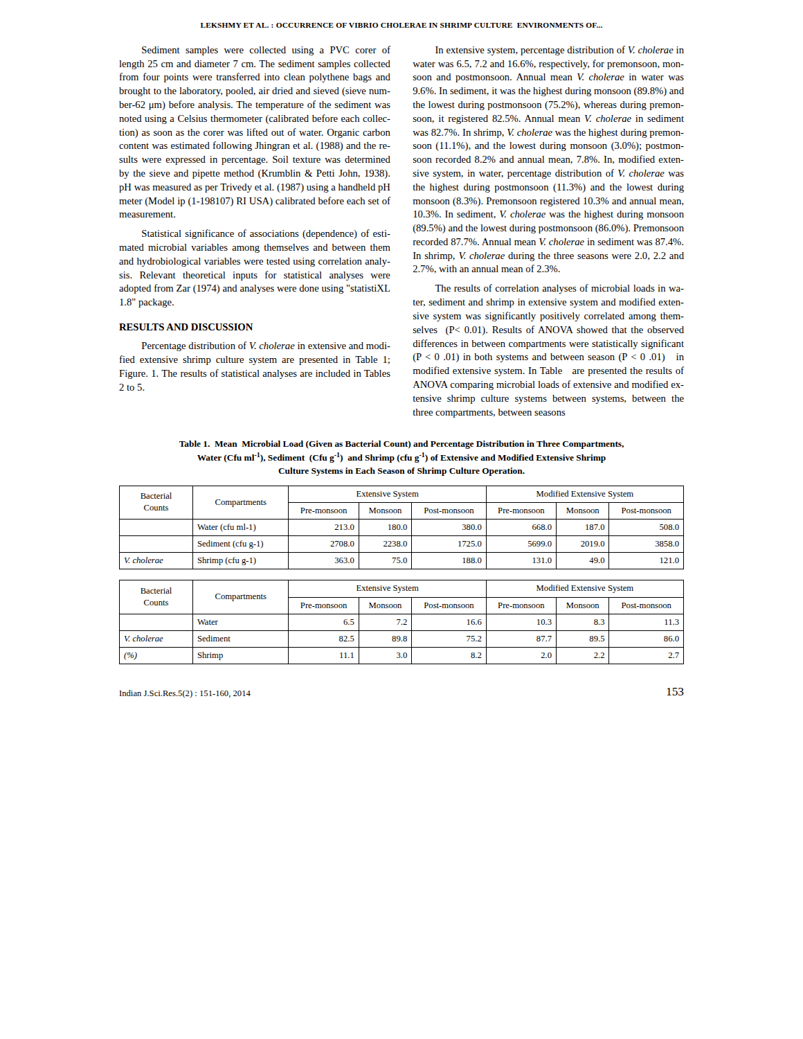LEKSHMY ET AL. : OCCURRENCE OF VIBRIO CHOLERAE IN SHRIMP CULTURE ENVIRONMENTS OF...
Sediment samples were collected using a PVC corer of length 25 cm and diameter 7 cm. The sediment samples collected from four points were transferred into clean polythene bags and brought to the laboratory, pooled, air dried and sieved (sieve number-62 μm) before analysis. The temperature of the sediment was noted using a Celsius thermometer (calibrated before each collection) as soon as the corer was lifted out of water. Organic carbon content was estimated following Jhingran et al. (1988) and the results were expressed in percentage. Soil texture was determined by the sieve and pipette method (Krumblin & Petti John, 1938). pH was measured as per Trivedy et al. (1987) using a handheld pH meter (Model ip (1-198107) RI USA) calibrated before each set of measurement.
Statistical significance of associations (dependence) of estimated microbial variables among themselves and between them and hydrobiological variables were tested using correlation analysis. Relevant theoretical inputs for statistical analyses were adopted from Zar (1974) and analyses were done using "statistiXL 1.8" package.
RESULTS AND DISCUSSION
Percentage distribution of V. cholerae in extensive and modified extensive shrimp culture system are presented in Table 1; Figure. 1. The results of statistical analyses are included in Tables 2 to 5.
In extensive system, percentage distribution of V. cholerae in water was 6.5, 7.2 and 16.6%, respectively, for premonsoon, monsoon and postmonsoon. Annual mean V. cholerae in water was 9.6%. In sediment, it was the highest during monsoon (89.8%) and the lowest during postmonsoon (75.2%), whereas during premonsoon, it registered 82.5%. Annual mean V. cholerae in sediment was 82.7%. In shrimp, V. cholerae was the highest during premonsoon (11.1%), and the lowest during monsoon (3.0%); postmonsoon recorded 8.2% and annual mean, 7.8%. In, modified extensive system, in water, percentage distribution of V. cholerae was the highest during postmonsoon (11.3%) and the lowest during monsoon (8.3%). Premonsoon registered 10.3% and annual mean, 10.3%. In sediment, V. cholerae was the highest during monsoon (89.5%) and the lowest during postmonsoon (86.0%). Premonsoon recorded 87.7%. Annual mean V. cholerae in sediment was 87.4%. In shrimp, V. cholerae during the three seasons were 2.0, 2.2 and 2.7%, with an annual mean of 2.3%.
The results of correlation analyses of microbial loads in water, sediment and shrimp in extensive system and modified extensive system was significantly positively correlated among themselves (P< 0.01). Results of ANOVA showed that the observed differences in between compartments were statistically significant (P < 0 .01) in both systems and between season (P < 0 .01) in modified extensive system. In Table are presented the results of ANOVA comparing microbial loads of extensive and modified extensive shrimp culture systems between systems, between the three compartments, between seasons
Table 1. Mean Microbial Load (Given as Bacterial Count) and Percentage Distribution in Three Compartments,
Water (Cfu ml-1), Sediment (Cfu g-1) and Shrimp (cfu g-1) of Extensive and Modified Extensive Shrimp
Culture Systems in Each Season of Shrimp Culture Operation.
| Bacterial Counts | Compartments | Extensive System | Modified Extensive System |
| --- | --- | --- | --- |
| Pre-monsoon | Monsoon | Post-monsoon | Pre-monsoon | Monsoon | Post-monsoon |
| | Water (cfu ml-1) | 213.0 | 180.0 | 380.0 | 668.0 | 187.0 | 508.0 |
| | Sediment (cfu g-1) | 2708.0 | 2238.0 | 1725.0 | 5699.0 | 2019.0 | 3858.0 |
| V. cholerae | Shrimp (cfu g-1) | 363.0 | 75.0 | 188.0 | 131.0 | 49.0 | 121.0 |
| Bacterial Counts | Compartments | Extensive System | Modified Extensive System |
| --- | --- | --- | --- |
| Pre-monsoon | Monsoon | Post-monsoon | Pre-monsoon | Monsoon | Post-monsoon |
| | Water | 6.5 | 7.2 | 16.6 | 10.3 | 8.3 | 11.3 |
| V. cholerae | Sediment | 82.5 | 89.8 | 75.2 | 87.7 | 89.5 | 86.0 |
| (%) | Shrimp | 11.1 | 3.0 | 8.2 | 2.0 | 2.2 | 2.7 |
Indian J.Sci.Res.5(2) : 151-160, 2014
153